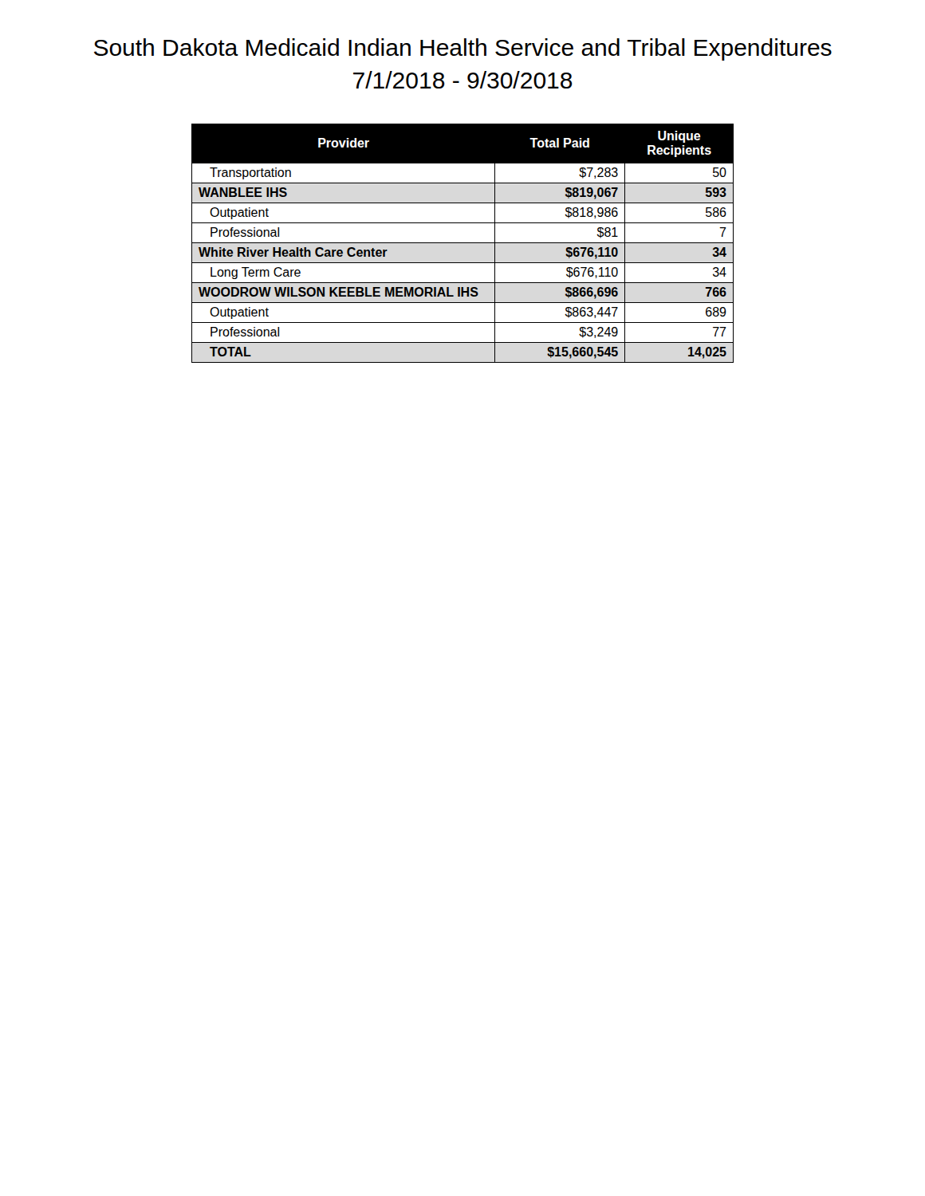South Dakota Medicaid Indian Health Service and Tribal Expenditures
7/1/2018 - 9/30/2018
| Provider | Total Paid | Unique Recipients |
| --- | --- | --- |
| Transportation | $7,283 | 50 |
| WANBLEE IHS | $819,067 | 593 |
| Outpatient | $818,986 | 586 |
| Professional | $81 | 7 |
| White River Health Care Center | $676,110 | 34 |
| Long Term Care | $676,110 | 34 |
| WOODROW WILSON KEEBLE MEMORIAL IHS | $866,696 | 766 |
| Outpatient | $863,447 | 689 |
| Professional | $3,249 | 77 |
| TOTAL | $15,660,545 | 14,025 |